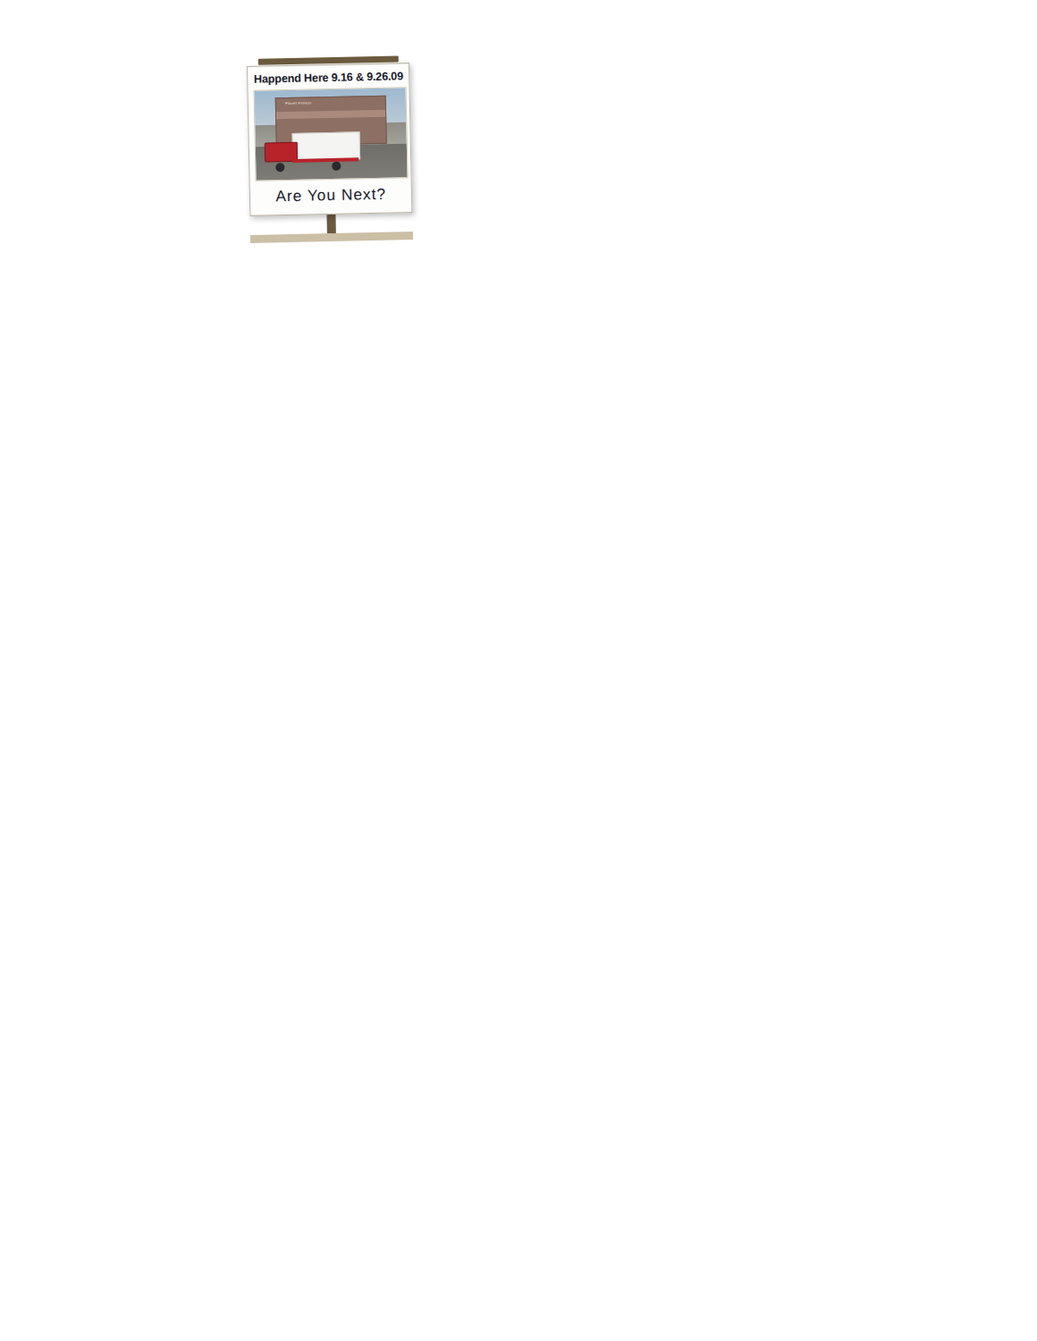Happend Here 9.16 & 9.26.09
Planet Fitness
Are You Next?